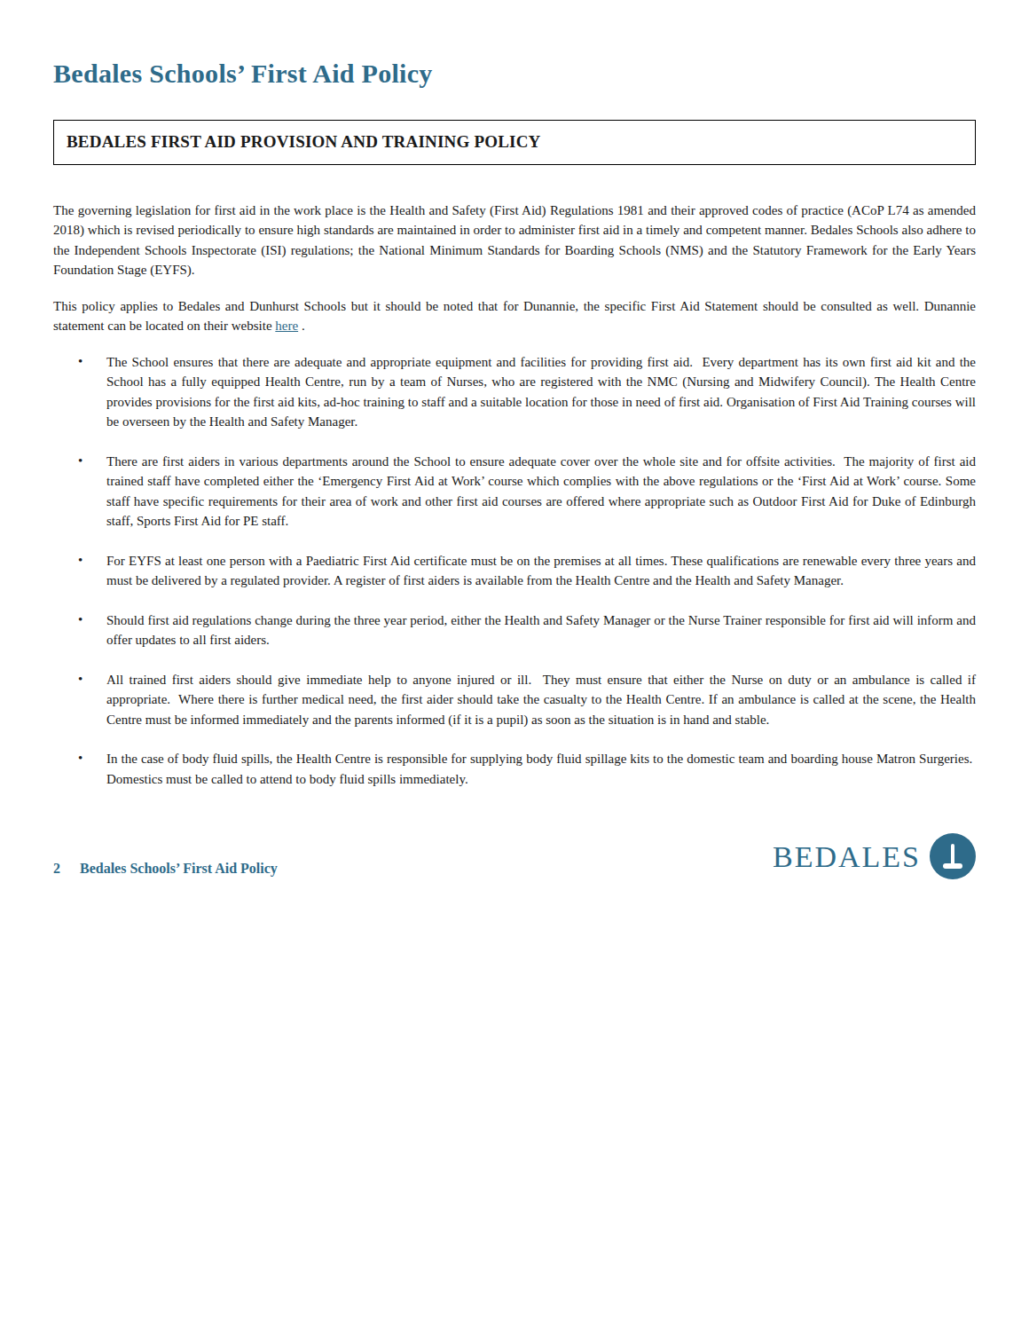Bedales Schools’ First Aid Policy
BEDALES FIRST AID PROVISION AND TRAINING POLICY
The governing legislation for first aid in the work place is the Health and Safety (First Aid) Regulations 1981 and their approved codes of practice (ACoP L74 as amended 2018) which is revised periodically to ensure high standards are maintained in order to administer first aid in a timely and competent manner. Bedales Schools also adhere to the Independent Schools Inspectorate (ISI) regulations; the National Minimum Standards for Boarding Schools (NMS) and the Statutory Framework for the Early Years Foundation Stage (EYFS).
This policy applies to Bedales and Dunhurst Schools but it should be noted that for Dunannie, the specific First Aid Statement should be consulted as well. Dunannie statement can be located on their website here .
The School ensures that there are adequate and appropriate equipment and facilities for providing first aid. Every department has its own first aid kit and the School has a fully equipped Health Centre, run by a team of Nurses, who are registered with the NMC (Nursing and Midwifery Council). The Health Centre provides provisions for the first aid kits, ad-hoc training to staff and a suitable location for those in need of first aid. Organisation of First Aid Training courses will be overseen by the Health and Safety Manager.
There are first aiders in various departments around the School to ensure adequate cover over the whole site and for offsite activities. The majority of first aid trained staff have completed either the ‘Emergency First Aid at Work’ course which complies with the above regulations or the ‘First Aid at Work’ course. Some staff have specific requirements for their area of work and other first aid courses are offered where appropriate such as Outdoor First Aid for Duke of Edinburgh staff, Sports First Aid for PE staff.
For EYFS at least one person with a Paediatric First Aid certificate must be on the premises at all times. These qualifications are renewable every three years and must be delivered by a regulated provider. A register of first aiders is available from the Health Centre and the Health and Safety Manager.
Should first aid regulations change during the three year period, either the Health and Safety Manager or the Nurse Trainer responsible for first aid will inform and offer updates to all first aiders.
All trained first aiders should give immediate help to anyone injured or ill. They must ensure that either the Nurse on duty or an ambulance is called if appropriate. Where there is further medical need, the first aider should take the casualty to the Health Centre. If an ambulance is called at the scene, the Health Centre must be informed immediately and the parents informed (if it is a pupil) as soon as the situation is in hand and stable.
In the case of body fluid spills, the Health Centre is responsible for supplying body fluid spillage kits to the domestic team and boarding house Matron Surgeries. Domestics must be called to attend to body fluid spills immediately.
2 Bedales Schools’ First Aid Policy
BEDALES